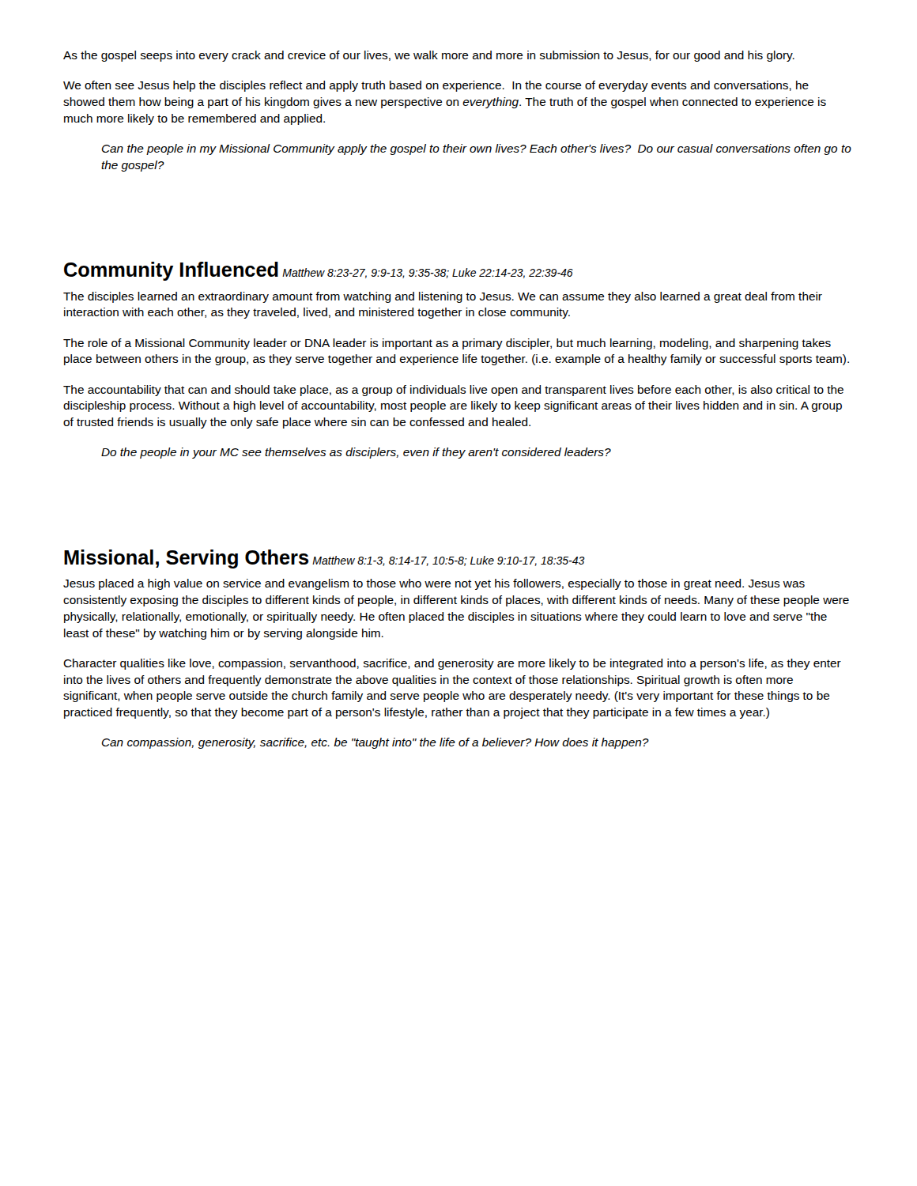As the gospel seeps into every crack and crevice of our lives, we walk more and more in submission to Jesus, for our good and his glory.
We often see Jesus help the disciples reflect and apply truth based on experience. In the course of everyday events and conversations, he showed them how being a part of his kingdom gives a new perspective on everything. The truth of the gospel when connected to experience is much more likely to be remembered and applied.
Can the people in my Missional Community apply the gospel to their own lives? Each other's lives? Do our casual conversations often go to the gospel?
Community Influenced
Matthew 8:23-27, 9:9-13, 9:35-38; Luke 22:14-23, 22:39-46
The disciples learned an extraordinary amount from watching and listening to Jesus. We can assume they also learned a great deal from their interaction with each other, as they traveled, lived, and ministered together in close community.
The role of a Missional Community leader or DNA leader is important as a primary discipler, but much learning, modeling, and sharpening takes place between others in the group, as they serve together and experience life together. (i.e. example of a healthy family or successful sports team).
The accountability that can and should take place, as a group of individuals live open and transparent lives before each other, is also critical to the discipleship process. Without a high level of accountability, most people are likely to keep significant areas of their lives hidden and in sin. A group of trusted friends is usually the only safe place where sin can be confessed and healed.
Do the people in your MC see themselves as disciplers, even if they aren't considered leaders?
Missional, Serving Others
Matthew 8:1-3, 8:14-17, 10:5-8; Luke 9:10-17, 18:35-43
Jesus placed a high value on service and evangelism to those who were not yet his followers, especially to those in great need. Jesus was consistently exposing the disciples to different kinds of people, in different kinds of places, with different kinds of needs. Many of these people were physically, relationally, emotionally, or spiritually needy. He often placed the disciples in situations where they could learn to love and serve "the least of these" by watching him or by serving alongside him.
Character qualities like love, compassion, servanthood, sacrifice, and generosity are more likely to be integrated into a person's life, as they enter into the lives of others and frequently demonstrate the above qualities in the context of those relationships. Spiritual growth is often more significant, when people serve outside the church family and serve people who are desperately needy. (It's very important for these things to be practiced frequently, so that they become part of a person's lifestyle, rather than a project that they participate in a few times a year.)
Can compassion, generosity, sacrifice, etc. be "taught into" the life of a believer? How does it happen?